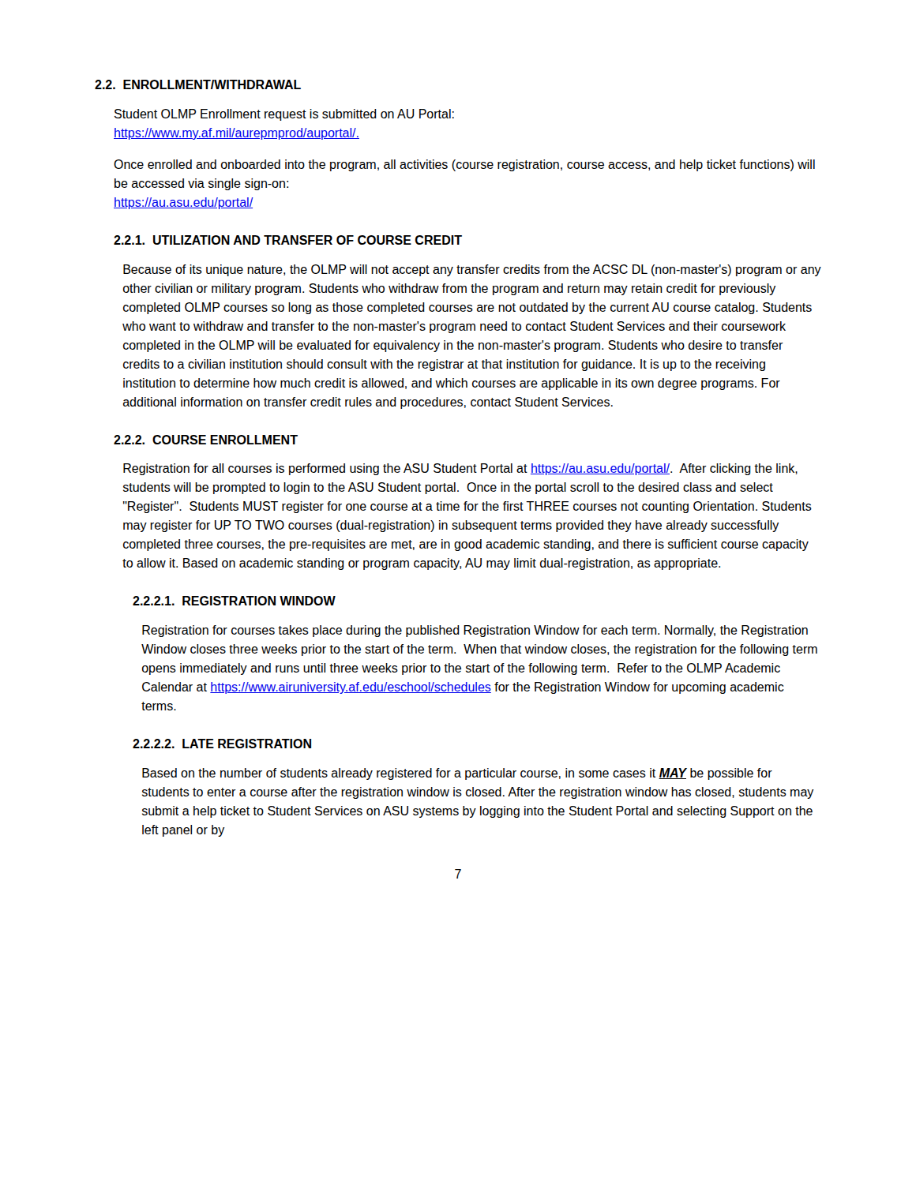2.2. ENROLLMENT/WITHDRAWAL
Student OLMP Enrollment request is submitted on AU Portal:
https://www.my.af.mil/aurepmprod/auportal/.
Once enrolled and onboarded into the program, all activities (course registration, course access, and help ticket functions) will be accessed via single sign-on:
https://au.asu.edu/portal/
2.2.1. UTILIZATION AND TRANSFER OF COURSE CREDIT
Because of its unique nature, the OLMP will not accept any transfer credits from the ACSC DL (non-master's) program or any other civilian or military program. Students who withdraw from the program and return may retain credit for previously completed OLMP courses so long as those completed courses are not outdated by the current AU course catalog. Students who want to withdraw and transfer to the non-master's program need to contact Student Services and their coursework completed in the OLMP will be evaluated for equivalency in the non-master's program. Students who desire to transfer credits to a civilian institution should consult with the registrar at that institution for guidance. It is up to the receiving institution to determine how much credit is allowed, and which courses are applicable in its own degree programs. For additional information on transfer credit rules and procedures, contact Student Services.
2.2.2. COURSE ENROLLMENT
Registration for all courses is performed using the ASU Student Portal at https://au.asu.edu/portal/. After clicking the link, students will be prompted to login to the ASU Student portal. Once in the portal scroll to the desired class and select "Register". Students MUST register for one course at a time for the first THREE courses not counting Orientation. Students may register for UP TO TWO courses (dual-registration) in subsequent terms provided they have already successfully completed three courses, the pre-requisites are met, are in good academic standing, and there is sufficient course capacity to allow it. Based on academic standing or program capacity, AU may limit dual-registration, as appropriate.
2.2.2.1. REGISTRATION WINDOW
Registration for courses takes place during the published Registration Window for each term. Normally, the Registration Window closes three weeks prior to the start of the term. When that window closes, the registration for the following term opens immediately and runs until three weeks prior to the start of the following term. Refer to the OLMP Academic Calendar at https://www.airuniversity.af.edu/eschool/schedules for the Registration Window for upcoming academic terms.
2.2.2.2. LATE REGISTRATION
Based on the number of students already registered for a particular course, in some cases it MAY be possible for students to enter a course after the registration window is closed. After the registration window has closed, students may submit a help ticket to Student Services on ASU systems by logging into the Student Portal and selecting Support on the left panel or by
7